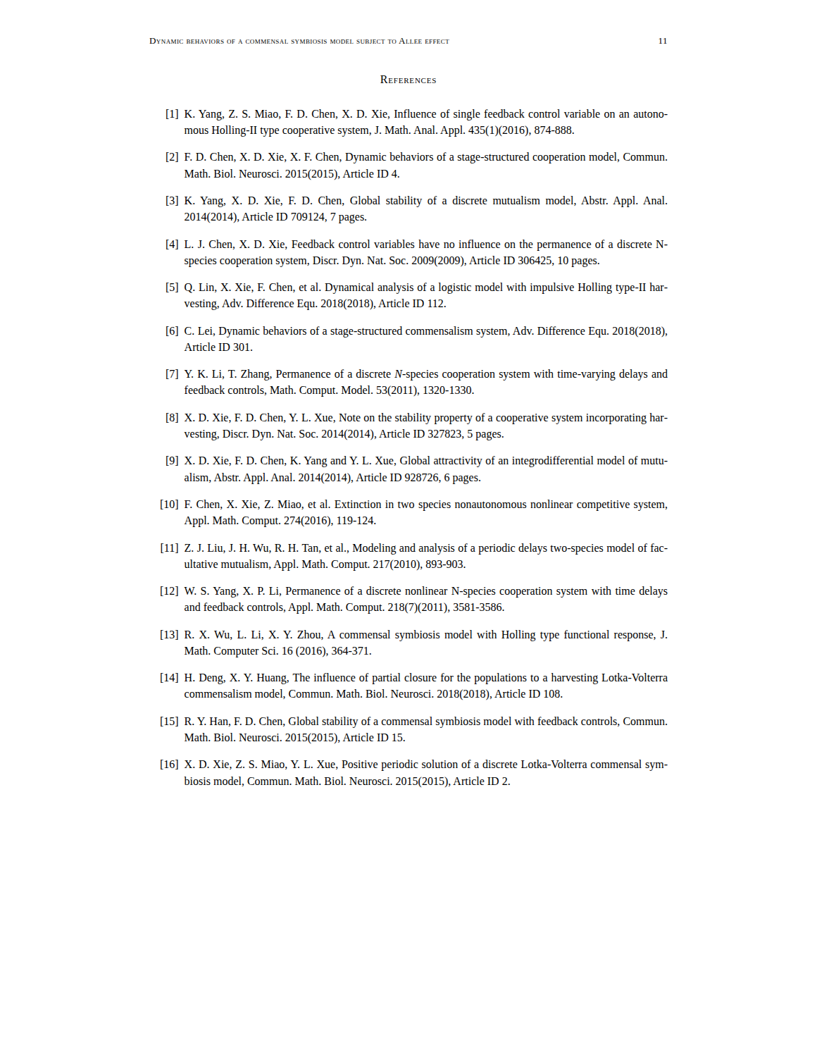Dynamic behaviors of a commensal symbiosis model subject to Allee effect 11
References
[1] K. Yang, Z. S. Miao, F. D. Chen, X. D. Xie, Influence of single feedback control variable on an autonomous Holling-II type cooperative system, J. Math. Anal. Appl. 435(1)(2016), 874-888.
[2] F. D. Chen, X. D. Xie, X. F. Chen, Dynamic behaviors of a stage-structured cooperation model, Commun. Math. Biol. Neurosci. 2015(2015), Article ID 4.
[3] K. Yang, X. D. Xie, F. D. Chen, Global stability of a discrete mutualism model, Abstr. Appl. Anal. 2014(2014), Article ID 709124, 7 pages.
[4] L. J. Chen, X. D. Xie, Feedback control variables have no influence on the permanence of a discrete N-species cooperation system, Discr. Dyn. Nat. Soc. 2009(2009), Article ID 306425, 10 pages.
[5] Q. Lin, X. Xie, F. Chen, et al. Dynamical analysis of a logistic model with impulsive Holling type-II harvesting, Adv. Difference Equ. 2018(2018), Article ID 112.
[6] C. Lei, Dynamic behaviors of a stage-structured commensalism system, Adv. Difference Equ. 2018(2018), Article ID 301.
[7] Y. K. Li, T. Zhang, Permanence of a discrete N-species cooperation system with time-varying delays and feedback controls, Math. Comput. Model. 53(2011), 1320-1330.
[8] X. D. Xie, F. D. Chen, Y. L. Xue, Note on the stability property of a cooperative system incorporating harvesting, Discr. Dyn. Nat. Soc. 2014(2014), Article ID 327823, 5 pages.
[9] X. D. Xie, F. D. Chen, K. Yang and Y. L. Xue, Global attractivity of an integrodifferential model of mutualism, Abstr. Appl. Anal. 2014(2014), Article ID 928726, 6 pages.
[10] F. Chen, X. Xie, Z. Miao, et al. Extinction in two species nonautonomous nonlinear competitive system, Appl. Math. Comput. 274(2016), 119-124.
[11] Z. J. Liu, J. H. Wu, R. H. Tan, et al., Modeling and analysis of a periodic delays two-species model of facultative mutualism, Appl. Math. Comput. 217(2010), 893-903.
[12] W. S. Yang, X. P. Li, Permanence of a discrete nonlinear N-species cooperation system with time delays and feedback controls, Appl. Math. Comput. 218(7)(2011), 3581-3586.
[13] R. X. Wu, L. Li, X. Y. Zhou, A commensal symbiosis model with Holling type functional response, J. Math. Computer Sci. 16 (2016), 364-371.
[14] H. Deng, X. Y. Huang, The influence of partial closure for the populations to a harvesting Lotka-Volterra commensalism model, Commun. Math. Biol. Neurosci. 2018(2018), Article ID 108.
[15] R. Y. Han, F. D. Chen, Global stability of a commensal symbiosis model with feedback controls, Commun. Math. Biol. Neurosci. 2015(2015), Article ID 15.
[16] X. D. Xie, Z. S. Miao, Y. L. Xue, Positive periodic solution of a discrete Lotka-Volterra commensal symbiosis model, Commun. Math. Biol. Neurosci. 2015(2015), Article ID 2.